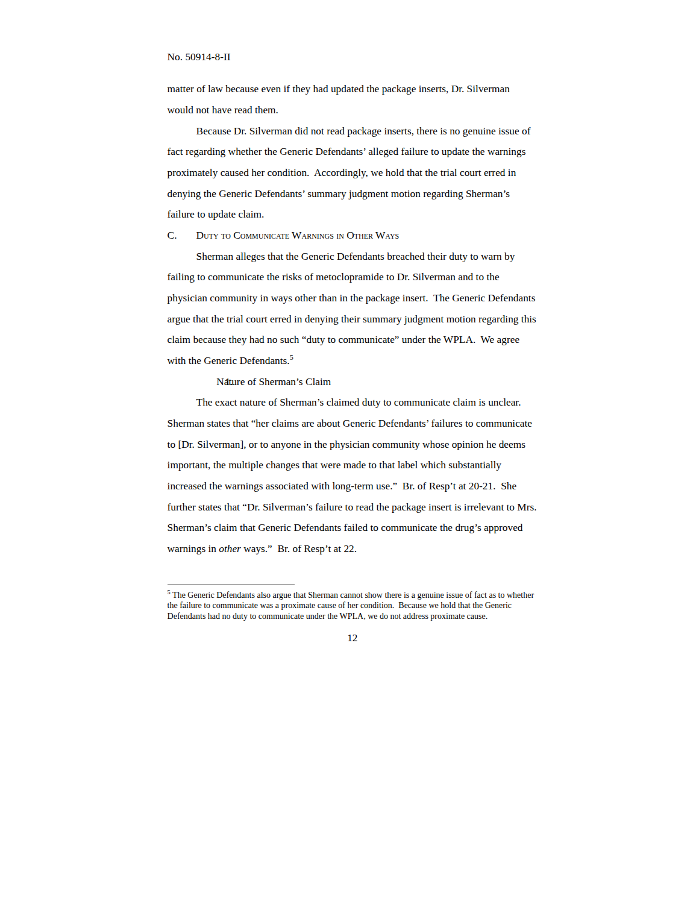No. 50914-8-II
matter of law because even if they had updated the package inserts, Dr. Silverman would not have read them.
Because Dr. Silverman did not read package inserts, there is no genuine issue of fact regarding whether the Generic Defendants’ alleged failure to update the warnings proximately caused her condition. Accordingly, we hold that the trial court erred in denying the Generic Defendants’ summary judgment motion regarding Sherman’s failure to update claim.
C. Duty to Communicate Warnings in Other Ways
Sherman alleges that the Generic Defendants breached their duty to warn by failing to communicate the risks of metoclopramide to Dr. Silverman and to the physician community in ways other than in the package insert. The Generic Defendants argue that the trial court erred in denying their summary judgment motion regarding this claim because they had no such “duty to communicate” under the WPLA. We agree with the Generic Defendants.5
1. Nature of Sherman’s Claim
The exact nature of Sherman’s claimed duty to communicate claim is unclear. Sherman states that “her claims are about Generic Defendants’ failures to communicate to [Dr. Silverman], or to anyone in the physician community whose opinion he deems important, the multiple changes that were made to that label which substantially increased the warnings associated with long-term use.” Br. of Resp’t at 20-21. She further states that “Dr. Silverman’s failure to read the package insert is irrelevant to Mrs. Sherman’s claim that Generic Defendants failed to communicate the drug’s approved warnings in other ways.” Br. of Resp’t at 22.
5 The Generic Defendants also argue that Sherman cannot show there is a genuine issue of fact as to whether the failure to communicate was a proximate cause of her condition. Because we hold that the Generic Defendants had no duty to communicate under the WPLA, we do not address proximate cause.
12